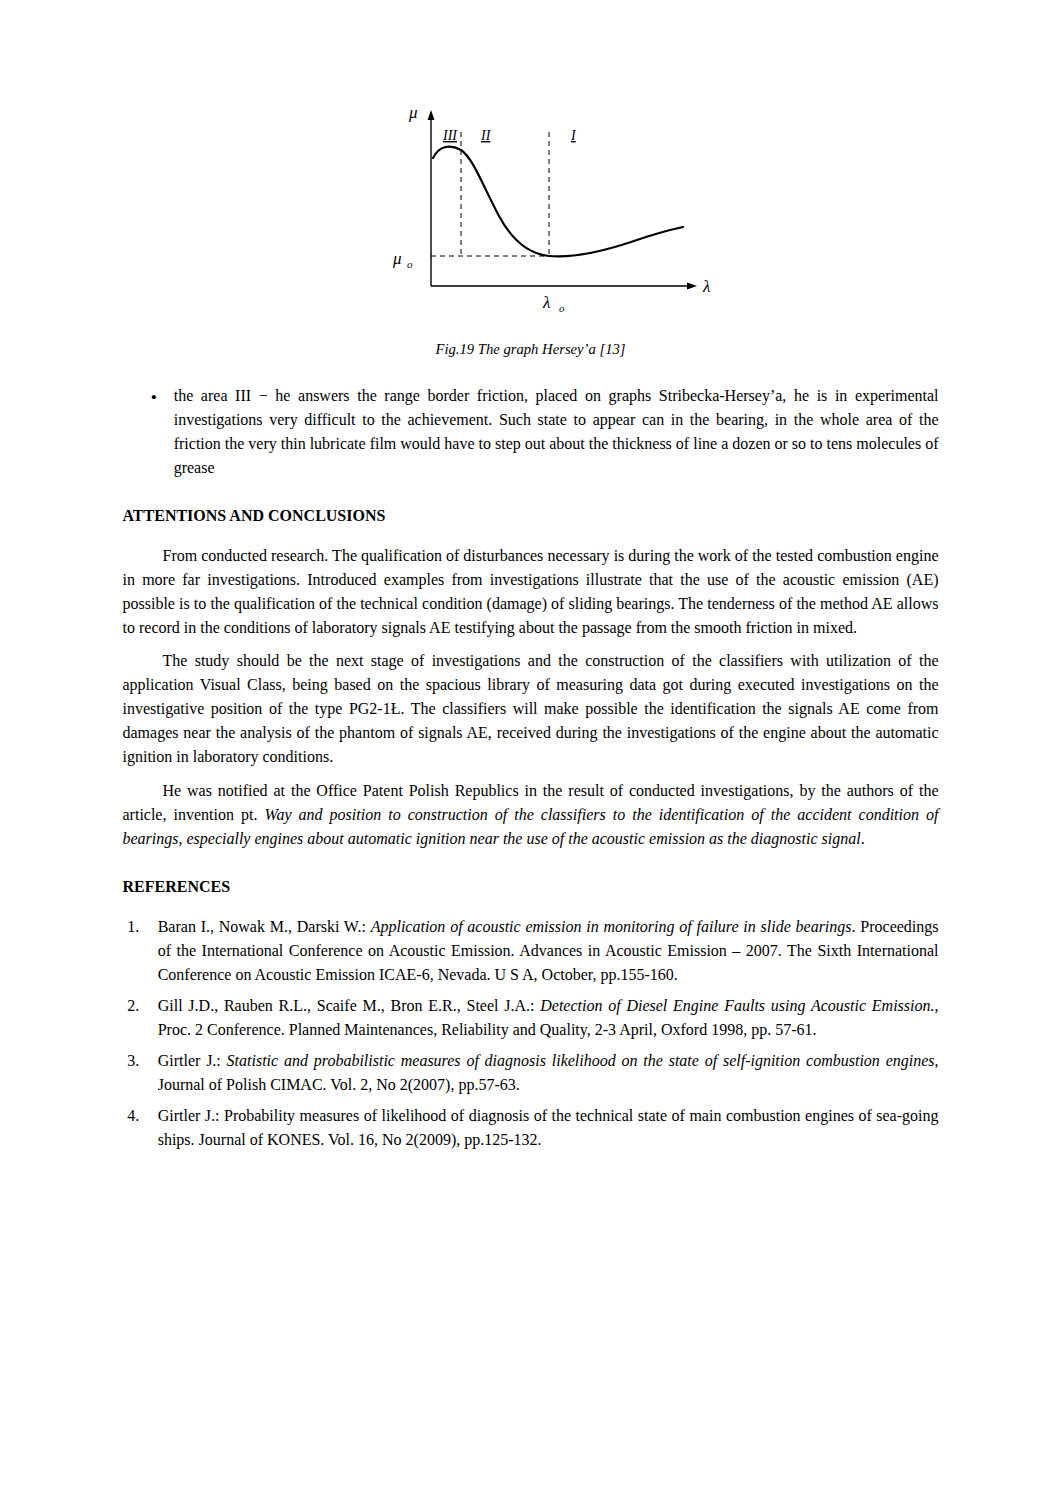μ μ o λ λ o III II I
Fig.19 The graph Hersey’a [13]
the area III − he answers the range border friction, placed on graphs Stribecka-Hersey’a, he is in experimental investigations very difficult to the achievement. Such state to appear can in the bearing, in the whole area of the friction the very thin lubricate film would have to step out about the thickness of line a dozen or so to tens molecules of grease
ATTENTIONS AND CONCLUSIONS
From conducted research. The qualification of disturbances necessary is during the work of the tested combustion engine in more far investigations. Introduced examples from investigations illustrate that the use of the acoustic emission (AE) possible is to the qualification of the technical condition (damage) of sliding bearings. The tenderness of the method AE allows to record in the conditions of laboratory signals AE testifying about the passage from the smooth friction in mixed.
The study should be the next stage of investigations and the construction of the classifiers with utilization of the application Visual Class, being based on the spacious library of measuring data got during executed investigations on the investigative position of the type PG2-1Ł. The classifiers will make possible the identification the signals AE come from damages near the analysis of the phantom of signals AE, received during the investigations of the engine about the automatic ignition in laboratory conditions.
He was notified at the Office Patent Polish Republics in the result of conducted investigations, by the authors of the article, invention pt. Way and position to construction of the classifiers to the identification of the accident condition of bearings, especially engines about automatic ignition near the use of the acoustic emission as the diagnostic signal.
REFERENCES
Baran I., Nowak M., Darski W.: Application of acoustic emission in monitoring of failure in slide bearings. Proceedings of the International Conference on Acoustic Emission. Advances in Acoustic Emission – 2007. The Sixth International Conference on Acoustic Emission ICAE-6, Nevada. U S A, October, pp.155-160.
Gill J.D., Rauben R.L., Scaife M., Bron E.R., Steel J.A.: Detection of Diesel Engine Faults using Acoustic Emission., Proc. 2 Conference. Planned Maintenances, Reliability and Quality, 2-3 April, Oxford 1998, pp. 57-61.
Girtler J.: Statistic and probabilistic measures of diagnosis likelihood on the state of self-ignition combustion engines, Journal of Polish CIMAC. Vol. 2, No 2(2007), pp.57-63.
Girtler J.: Probability measures of likelihood of diagnosis of the technical state of main combustion engines of sea-going ships. Journal of KONES. Vol. 16, No 2(2009), pp.125-132.